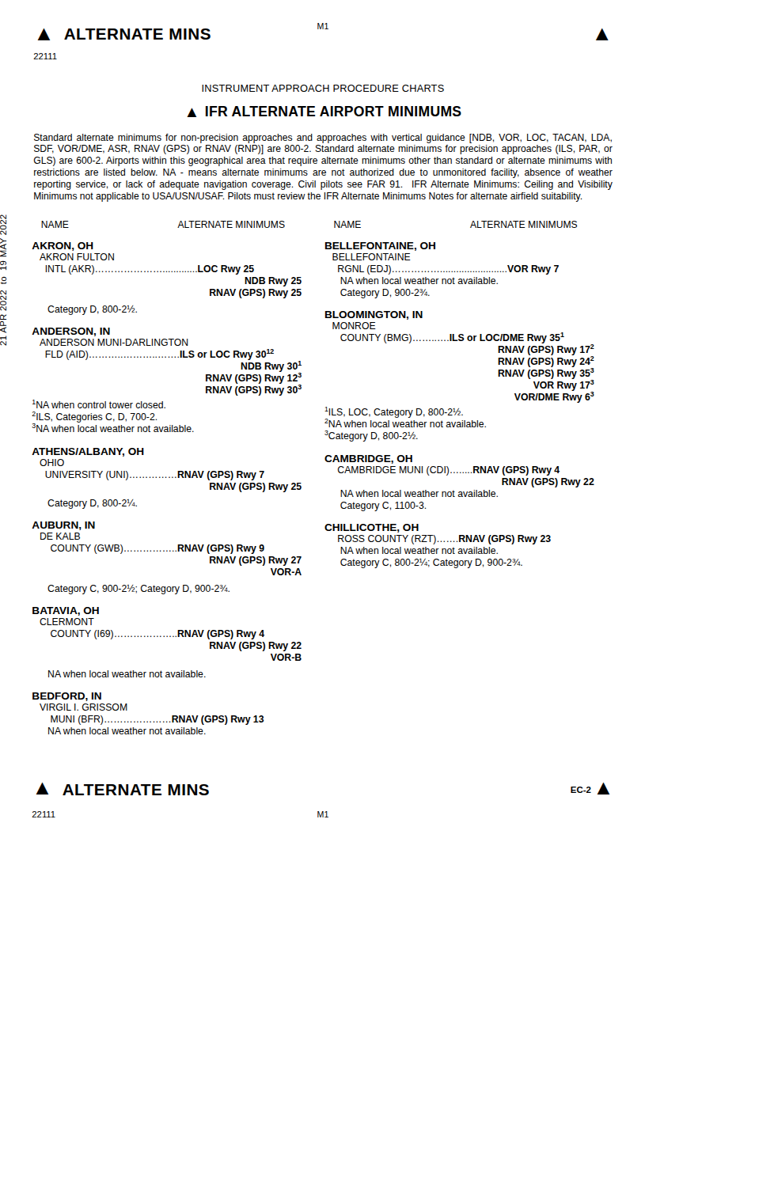▲
ALTERNATE MINS
M1
▲
22111
INSTRUMENT APPROACH PROCEDURE CHARTS
▲IFR ALTERNATE AIRPORT MINIMUMS
Standard alternate minimums for non-precision approaches and approaches with vertical guidance [NDB, VOR, LOC, TACAN, LDA, SDF, VOR/DME, ASR, RNAV (GPS) or RNAV (RNP)] are 800-2. Standard alternate minimums for precision approaches (ILS, PAR, or GLS) are 600-2. Airports within this geographical area that require alternate minimums other than standard or alternate minimums with restrictions are listed below. NA - means alternate minimums are not authorized due to unmonitored facility, absence of weather reporting service, or lack of adequate navigation coverage. Civil pilots see FAR 91. IFR Alternate Minimums: Ceiling and Visibility Minimums not applicable to USA/USN/USAF. Pilots must review the IFR Alternate Minimums Notes for alternate airfield suitability.
21 APR 2022 to 19 MAY 2022
21 APR 2022 to 19 MAY 2022
NAME ALTERNATE MINIMUMS
AKRON, OH
AKRON FULTON INTL (AKR)…………………............. LOC Rwy 25 NDB Rwy 25 RNAV (GPS) Rwy 25
Category D, 800-2½.
ANDERSON, IN
ANDERSON MUNI-DARLINGTON FLD (AID)………..………..……. ILS or LOC Rwy 3012 NDB Rwy 301 RNAV (GPS) Rwy 123 RNAV (GPS) Rwy 303
1NA when control tower closed.
2ILS, Categories C, D, 700-2.
3NA when local weather not available.
ATHENS/ALBANY, OH
OHIO UNIVERSITY (UNI)……………RNAV (GPS) Rwy 7 RNAV (GPS) Rwy 25
Category D, 800-2¼.
AUBURN, IN
DE KALB COUNTY (GWB)…………….. RNAV (GPS) Rwy 9 RNAV (GPS) Rwy 27 VOR-A
Category C, 900-2½; Category D, 900-2¾.
BATAVIA, OH
CLERMONT COUNTY (I69)……………….. RNAV (GPS) Rwy 4 RNAV (GPS) Rwy 22 VOR-B
NA when local weather not available.
BEDFORD, IN
VIRGIL I. GRISSOM MUNI (BFR)…………………RNAV (GPS) Rwy 13
NA when local weather not available.
NAME ALTERNATE MINIMUMS
BELLEFONTAINE, OH
BELLEFONTAINE RGNL (EDJ)……………......................... VOR Rwy 7
NA when local weather not available.
Category D, 900-2¾.
BLOOMINGTON, IN
MONROE COUNTY (BMG)……..…. ILS or LOC/DME Rwy 351 RNAV (GPS) Rwy 172 RNAV (GPS) Rwy 242 RNAV (GPS) Rwy 353 VOR Rwy 173 VOR/DME Rwy 63
1ILS, LOC, Category D, 800-2½.
2NA when local weather not available.
3Category D, 800-2½.
CAMBRIDGE, OH
CAMBRIDGE MUNI (CDI)…..... RNAV (GPS) Rwy 4 RNAV (GPS) Rwy 22
NA when local weather not available.
Category C, 1100-3.
CHILLICOTHE, OH
ROSS COUNTY (RZT)……. RNAV (GPS) Rwy 23
NA when local weather not available.
Category C, 800-2¼; Category D, 900-2¾.
▲
ALTERNATE MINS
22111
M1
EC-2
▲